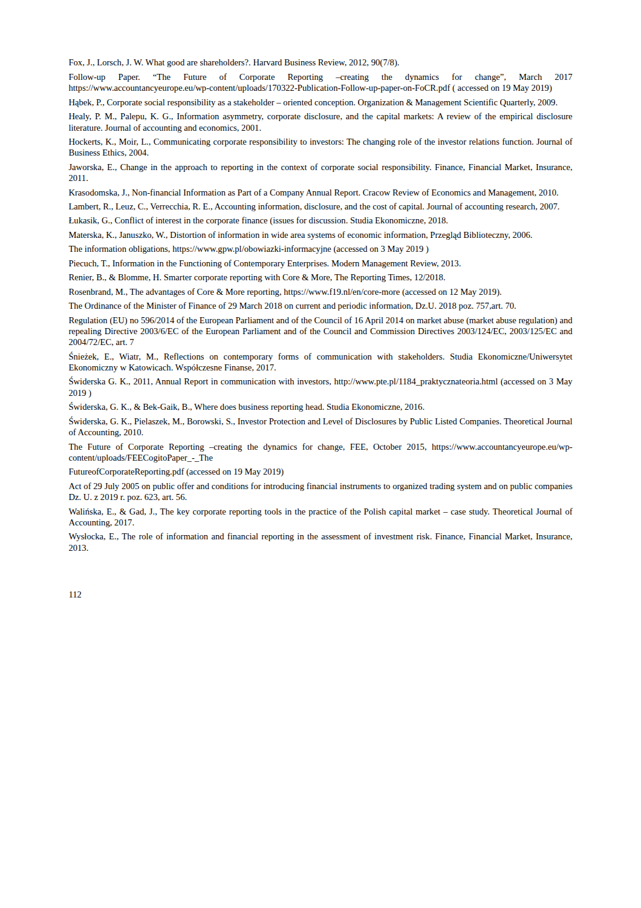Fox, J., Lorsch, J. W. What good are shareholders?. Harvard Business Review, 2012, 90(7/8).
Follow-up Paper. “The Future of Corporate Reporting –creating the dynamics for change”, March 2017 https://www.accountancyeurope.eu/wp-content/uploads/170322-Publication-Follow-up-paper-on-FoCR.pdf ( accessed on 19 May 2019)
Hąbek, P., Corporate social responsibility as a stakeholder – oriented conception. Organization & Management Scientific Quarterly, 2009.
Healy, P. M., Palepu, K. G., Information asymmetry, corporate disclosure, and the capital markets: A review of the empirical disclosure literature. Journal of accounting and economics, 2001.
Hockerts, K., Moir, L., Communicating corporate responsibility to investors: The changing role of the investor relations function. Journal of Business Ethics, 2004.
Jaworska, E., Change in the approach to reporting in the context of corporate social responsibility. Finance, Financial Market, Insurance, 2011.
Krasodomska, J., Non-financial Information as Part of a Company Annual Report. Cracow Review of Economics and Management, 2010.
Lambert, R., Leuz, C., Verrecchia, R. E., Accounting information, disclosure, and the cost of capital. Journal of accounting research, 2007.
Łukasik, G., Conflict of interest in the corporate finance (issues for discussion. Studia Ekonomiczne, 2018.
Materska, K., Januszko, W., Distortion of information in wide area systems of economic information, Przegląd Biblioteczny, 2006.
The information obligations, https://www.gpw.pl/obowiazki-informacyjne (accessed on 3 May 2019 )
Piecuch, T., Information in the Functioning of Contemporary Enterprises. Modern Management Review, 2013.
Renier, B., & Blomme, H. Smarter corporate reporting with Core & More, The Reporting Times, 12/2018.
Rosenbrand, M., The advantages of Core & More reporting, https://www.f19.nl/en/core-more (accessed on 12 May 2019).
The Ordinance of the Minister of Finance of 29 March 2018 on current and periodic information, Dz.U. 2018 poz. 757,art. 70.
Regulation (EU) no 596/2014 of the European Parliament and of the Council of 16 April 2014 on market abuse (market abuse regulation) and repealing Directive 2003/6/EC of the European Parliament and of the Council and Commission Directives 2003/124/EC, 2003/125/EC and 2004/72/EC, art. 7
Śnieżek, E., Wiatr, M., Reflections on contemporary forms of communication with stakeholders. Studia Ekonomiczne/Uniwersytet Ekonomiczny w Katowicach. Współczesne Finanse, 2017.
Świderska G. K., 2011, Annual Report in communication with investors, http://www.pte.pl/1184_praktycznateoria.html (accessed on 3 May 2019 )
Świderska, G. K., & Bek-Gaik, B., Where does business reporting head. Studia Ekonomiczne, 2016.
Świderska, G. K., Pielaszek, M., Borowski, S., Investor Protection and Level of Disclosures by Public Listed Companies. Theoretical Journal of Accounting, 2010.
The Future of Corporate Reporting –creating the dynamics for change, FEE, October 2015, https://www.accountancyeurope.eu/wp-content/uploads/FEECogitoPaper_-_The
FutureofCorporateReporting.pdf (accessed on 19 May 2019)
Act of 29 July 2005 on public offer and conditions for introducing financial instruments to organized trading system and on public companies Dz. U. z 2019 r. poz. 623, art. 56.
Walińska, E., & Gad, J., The key corporate reporting tools in the practice of the Polish capital market – case study. Theoretical Journal of Accounting, 2017.
Wysłocka, E., The role of information and financial reporting in the assessment of investment risk. Finance, Financial Market, Insurance, 2013.
112